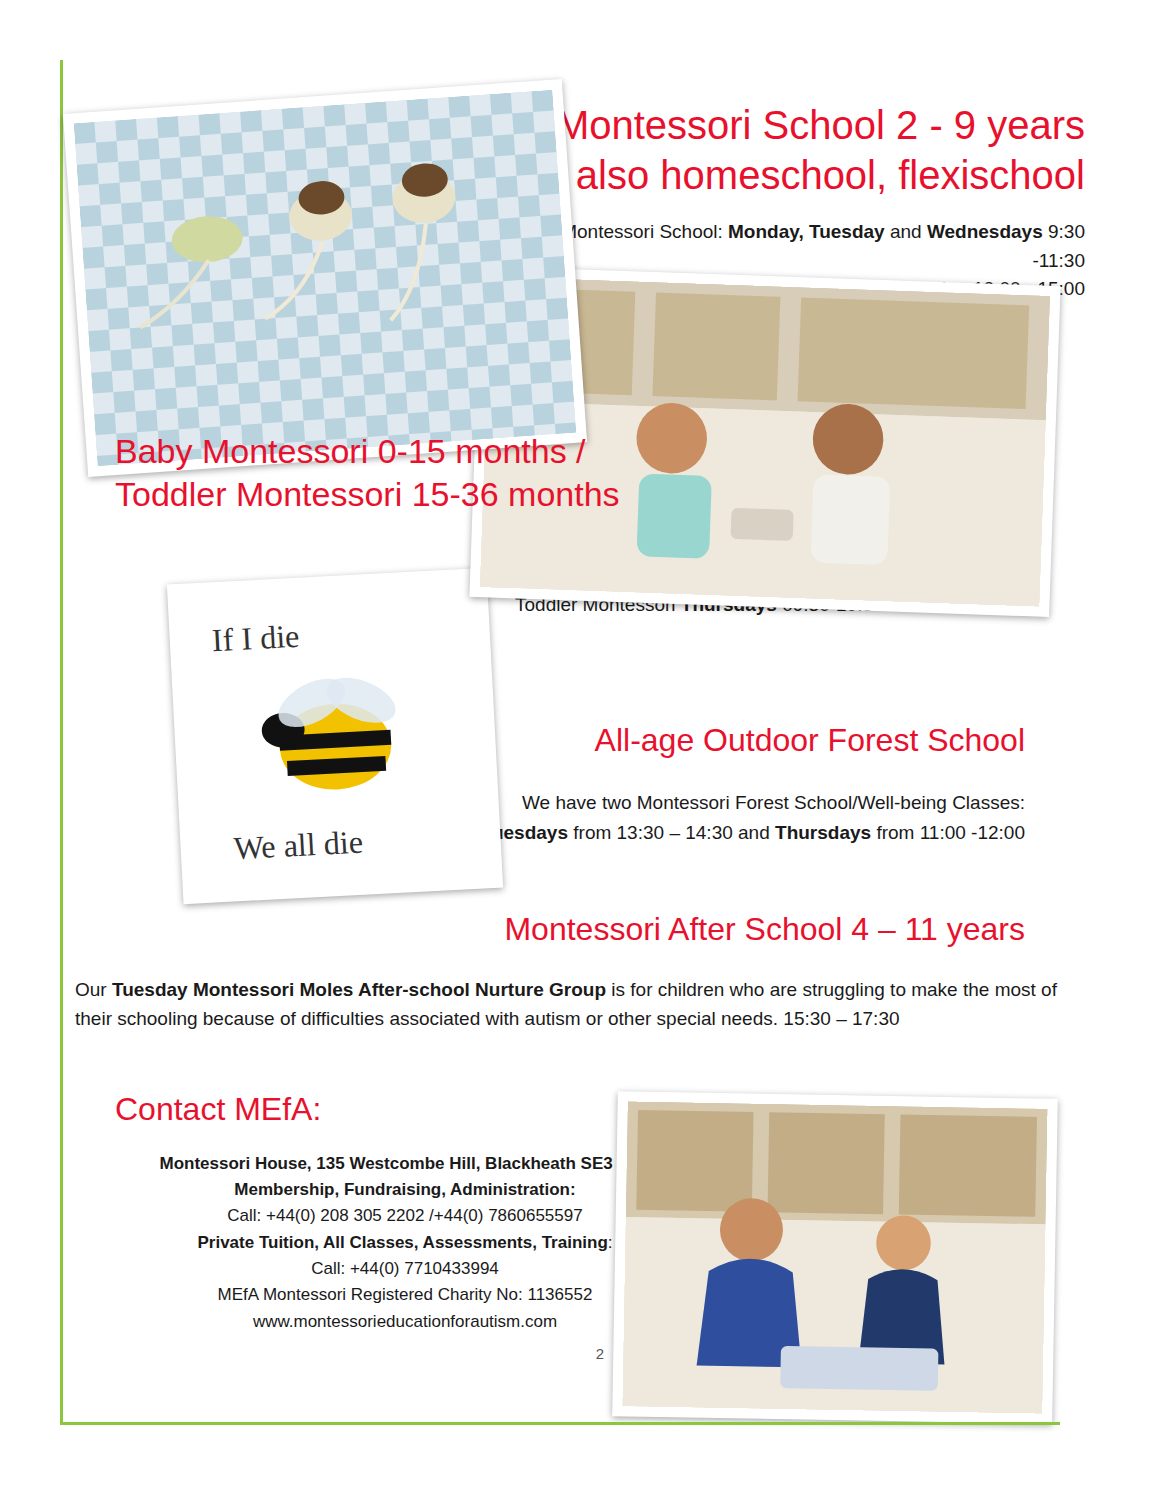Montessori School 2 - 9 years
– also homeschool, flexischool
Montessori School: Monday, Tuesday and Wednesdays 9:30 -11:30
and Thursday 13:00 - 15:00
Baby Montessori 0-15 months /
Toddler Montessori 15-36 months
Baby Montessori Wednesdays 13:30 – 14:30
Toddler Montessori Thursdays 09:30-10:30
All-age Outdoor Forest School
We have two Montessori Forest School/Well-being Classes:
Tuesdays from 13:30 – 14:30 and Thursdays from 11:00 -12:00
Montessori After School 4 – 11 years
Our Tuesday Montessori Moles After-school Nurture Group is for children who are struggling to make the most of their schooling because of difficulties associated with autism or other special needs. 15:30 – 17:30
Contact MEfA:
Montessori House, 135 Westcombe Hill, Blackheath SE3 7DP
Membership, Fundraising, Administration:
Call: +44(0) 208 305 2202 /+44(0) 7860655597
Private Tuition, All Classes, Assessments, Training:
Call: +44(0) 7710433994
MEfA Montessori Registered Charity No: 1136552
www.montessorieducationforautism.com
2